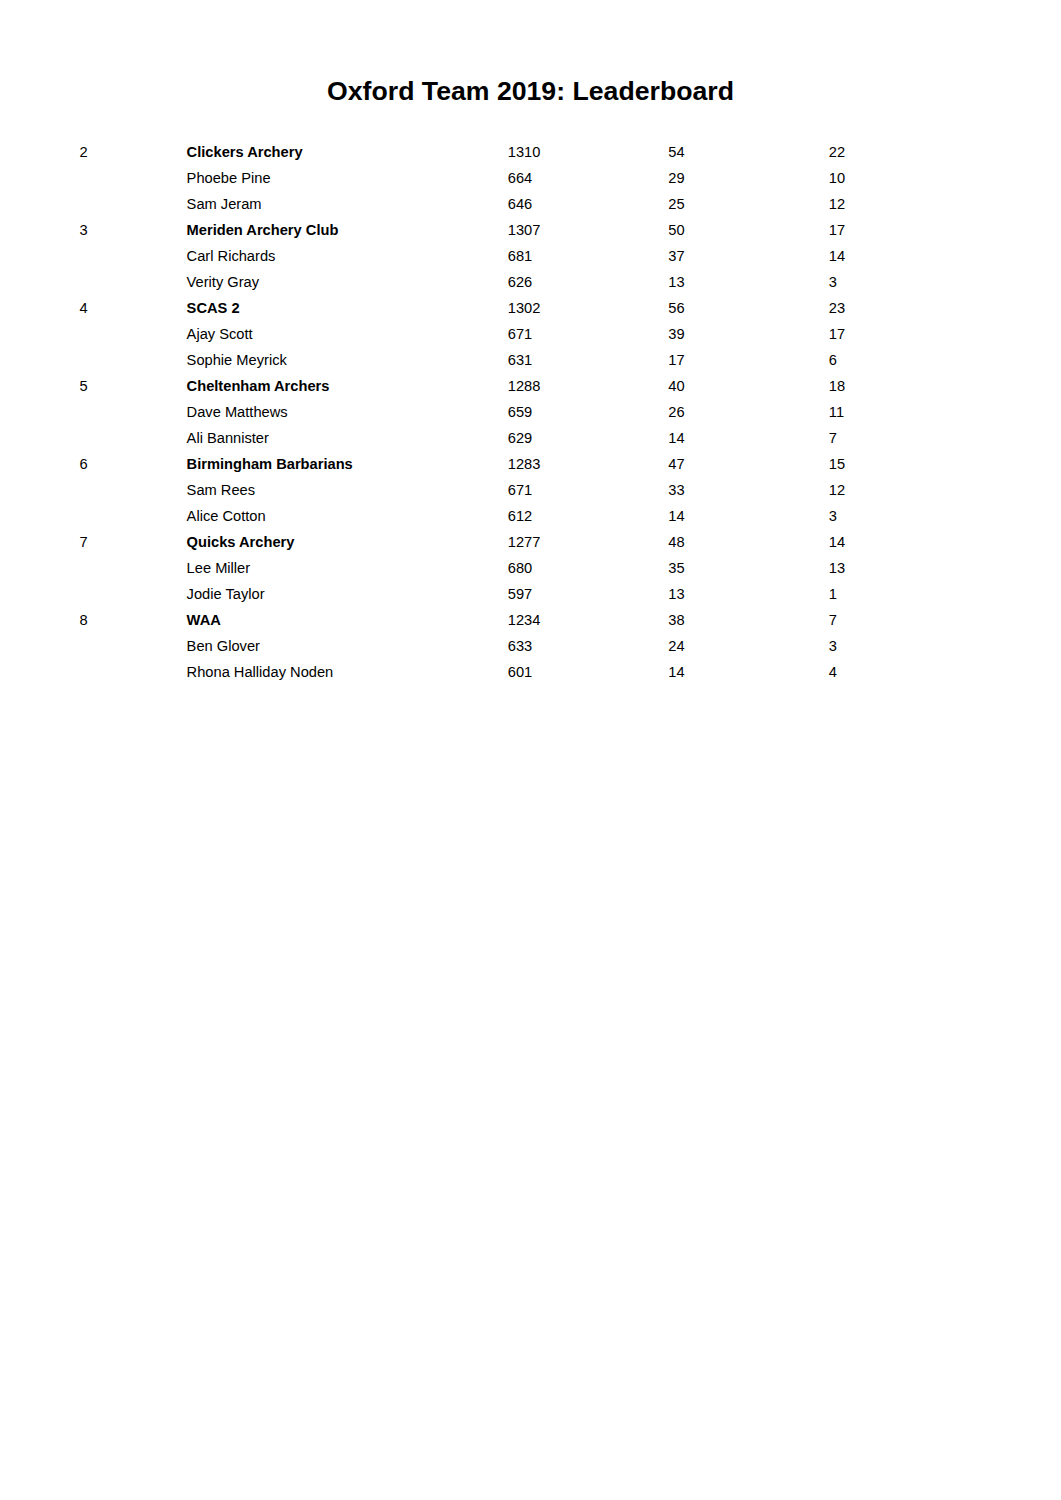Oxford Team 2019: Leaderboard
| 2 | Clickers Archery | 1310 | 54 | 22 |
| | Phoebe Pine | 664 | 29 | 10 |
| | Sam Jeram | 646 | 25 | 12 |
| 3 | Meriden Archery Club | 1307 | 50 | 17 |
| | Carl Richards | 681 | 37 | 14 |
| | Verity Gray | 626 | 13 | 3 |
| 4 | SCAS 2 | 1302 | 56 | 23 |
| | Ajay Scott | 671 | 39 | 17 |
| | Sophie Meyrick | 631 | 17 | 6 |
| 5 | Cheltenham Archers | 1288 | 40 | 18 |
| | Dave Matthews | 659 | 26 | 11 |
| | Ali Bannister | 629 | 14 | 7 |
| 6 | Birmingham Barbarians | 1283 | 47 | 15 |
| | Sam Rees | 671 | 33 | 12 |
| | Alice Cotton | 612 | 14 | 3 |
| 7 | Quicks Archery | 1277 | 48 | 14 |
| | Lee Miller | 680 | 35 | 13 |
| | Jodie Taylor | 597 | 13 | 1 |
| 8 | WAA | 1234 | 38 | 7 |
| | Ben Glover | 633 | 24 | 3 |
| | Rhona Halliday Noden | 601 | 14 | 4 |